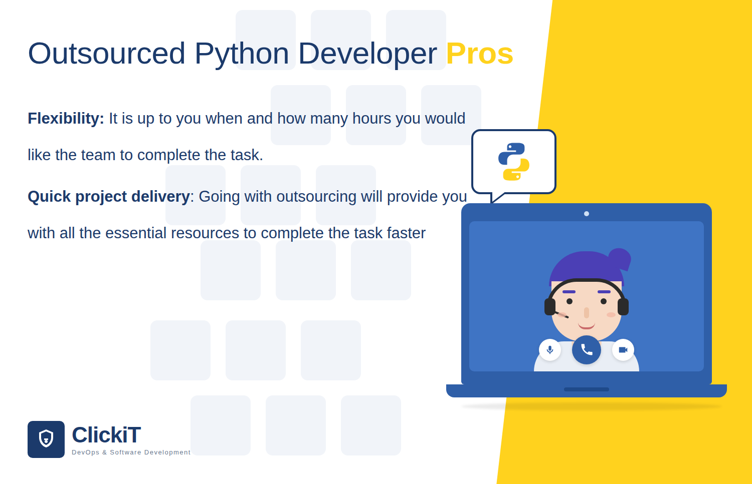Outsourced Python Developer Pros
Flexibility: It is up to you when and how many hours you would like the team to complete the task.
Quick project delivery: Going with outsourcing will provide you with all the essential resources to complete the task faster
ClickiT
DevOps & Software Development